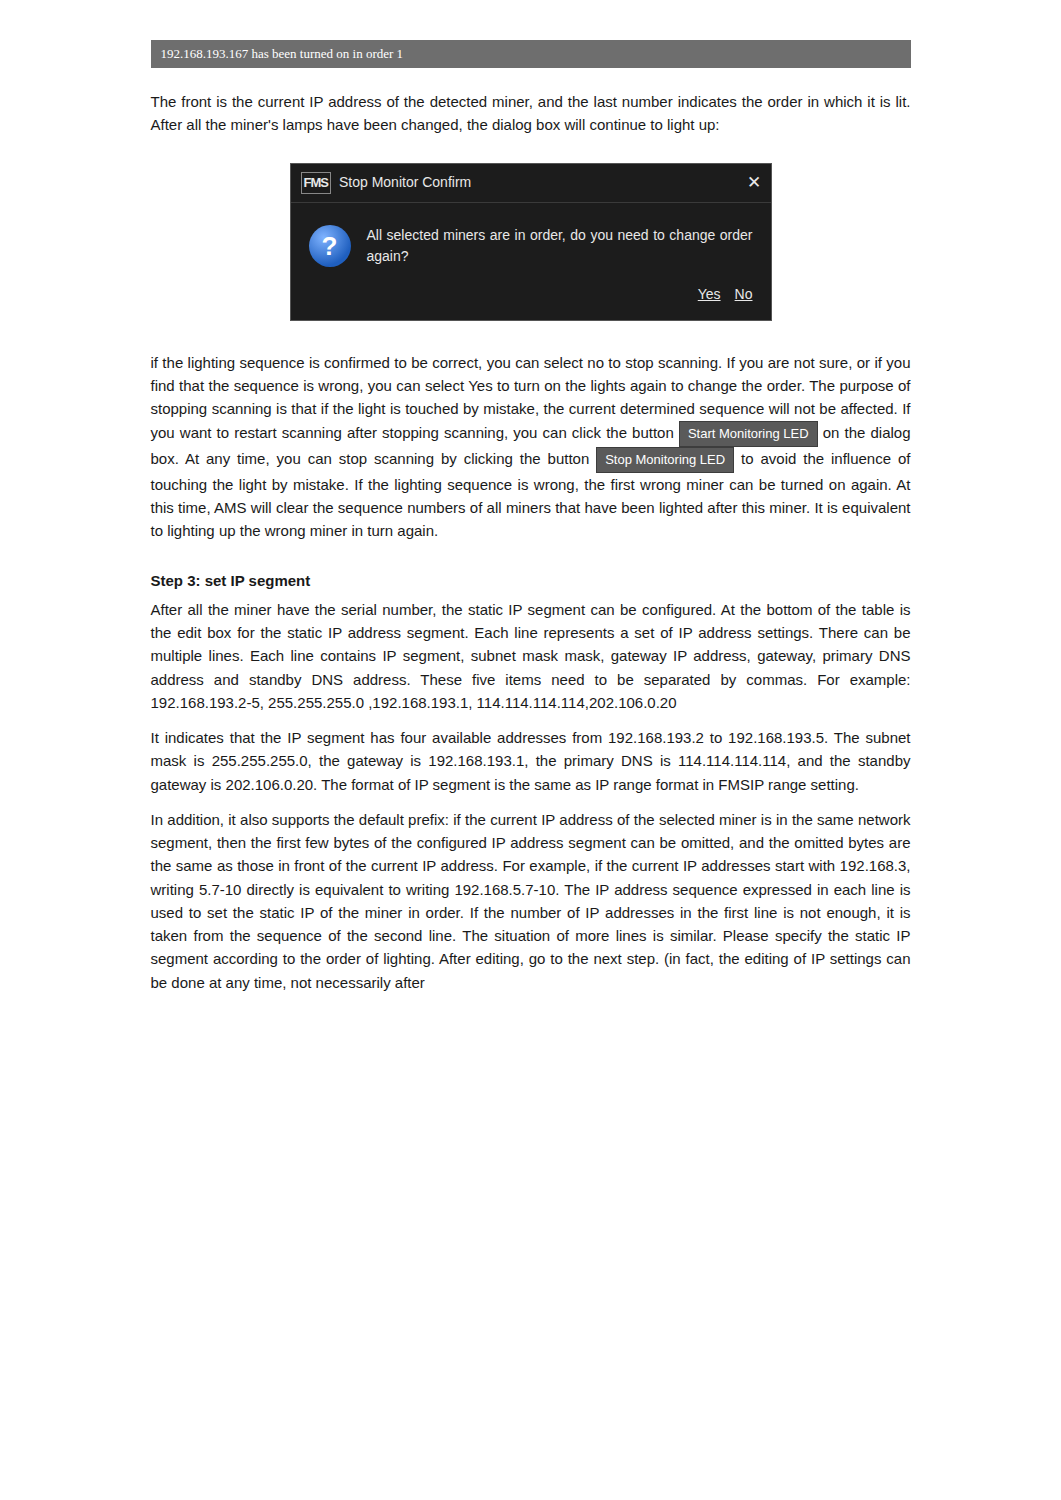192.168.193.167 has been turned on in order 1
The front is the current IP address of the detected miner, and the last number indicates the order in which it is lit. After all the miner's lamps have been changed, the dialog box will continue to light up:
FMS Stop Monitor Confirm
✕
?
All selected miners are in order, do you need to change order again?
Yes No
if the lighting sequence is confirmed to be correct, you can select no to stop scanning. If you are not sure, or if you find that the sequence is wrong, you can select Yes to turn on the lights again to change the order. The purpose of stopping scanning is that if the light is touched by mistake, the current determined sequence will not be affected. If you want to restart scanning after stopping scanning, you can click the button Start Monitoring LED on the dialog box. At any time, you can stop scanning by clicking the button Stop Monitoring LED to avoid the influence of touching the light by mistake. If the lighting sequence is wrong, the first wrong miner can be turned on again. At this time, AMS will clear the sequence numbers of all miners that have been lighted after this miner. It is equivalent to lighting up the wrong miner in turn again.
Step 3: set IP segment
After all the miner have the serial number, the static IP segment can be configured. At the bottom of the table is the edit box for the static IP address segment. Each line represents a set of IP address settings. There can be multiple lines. Each line contains IP segment, subnet mask mask, gateway IP address, gateway, primary DNS address and standby DNS address. These five items need to be separated by commas. For example: 192.168.193.2-5, 255.255.255.0 ,192.168.193.1, 114.114.114.114,202.106.0.20
It indicates that the IP segment has four available addresses from 192.168.193.2 to 192.168.193.5. The subnet mask is 255.255.255.0, the gateway is 192.168.193.1, the primary DNS is 114.114.114.114, and the standby gateway is 202.106.0.20. The format of IP segment is the same as IP range format in FMSIP range setting.
In addition, it also supports the default prefix: if the current IP address of the selected miner is in the same network segment, then the first few bytes of the configured IP address segment can be omitted, and the omitted bytes are the same as those in front of the current IP address. For example, if the current IP addresses start with 192.168.3, writing 5.7-10 directly is equivalent to writing 192.168.5.7-10. The IP address sequence expressed in each line is used to set the static IP of the miner in order. If the number of IP addresses in the first line is not enough, it is taken from the sequence of the second line. The situation of more lines is similar. Please specify the static IP segment according to the order of lighting. After editing, go to the next step. (in fact, the editing of IP settings can be done at any time, not necessarily after